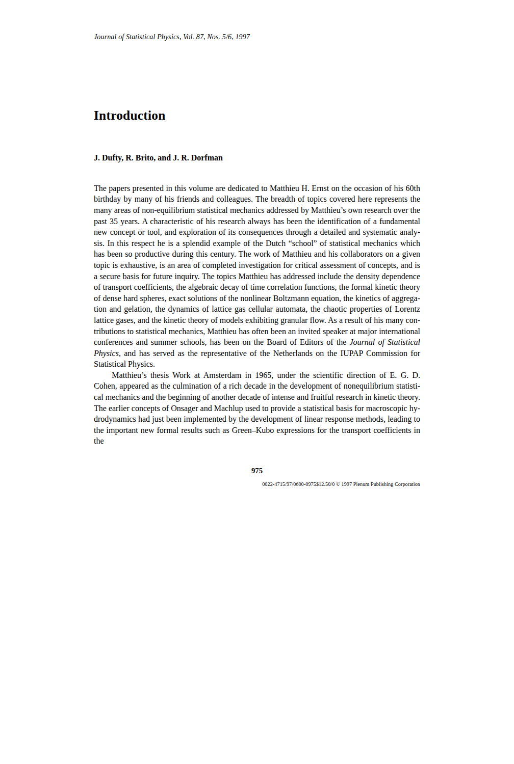Journal of Statistical Physics, Vol. 87, Nos. 5/6, 1997
Introduction
J. Dufty, R. Brito, and J. R. Dorfman
The papers presented in this volume are dedicated to Matthieu H. Ernst on the occasion of his 60th birthday by many of his friends and colleagues. The breadth of topics covered here represents the many areas of non-equilibrium statistical mechanics addressed by Matthieu’s own research over the past 35 years. A characteristic of his research always has been the identification of a fundamental new concept or tool, and exploration of its consequences through a detailed and systematic analysis. In this respect he is a splendid example of the Dutch “school” of statistical mechanics which has been so productive during this century. The work of Matthieu and his collaborators on a given topic is exhaustive, is an area of completed investigation for critical assessment of concepts, and is a secure basis for future inquiry. The topics Matthieu has addressed include the density dependence of transport coefficients, the algebraic decay of time correlation functions, the formal kinetic theory of dense hard spheres, exact solutions of the nonlinear Boltzmann equation, the kinetics of aggregation and gelation, the dynamics of lattice gas cellular automata, the chaotic properties of Lorentz lattice gases, and the kinetic theory of models exhibiting granular flow. As a result of his many contributions to statistical mechanics, Matthieu has often been an invited speaker at major international conferences and summer schools, has been on the Board of Editors of the Journal of Statistical Physics, and has served as the representative of the Netherlands on the IUPAP Commission for Statistical Physics.
Matthieu’s thesis Work at Amsterdam in 1965, under the scientific direction of E. G. D. Cohen, appeared as the culmination of a rich decade in the development of nonequilibrium statistical mechanics and the beginning of another decade of intense and fruitful research in kinetic theory. The earlier concepts of Onsager and Machlup used to provide a statistical basis for macroscopic hydrodynamics had just been implemented by the development of linear response methods, leading to the important new formal results such as Green–Kubo expressions for the transport coefficients in the
975
0022-4715/97/0600-0975$12.50/0 © 1997 Plenum Publishing Corporation